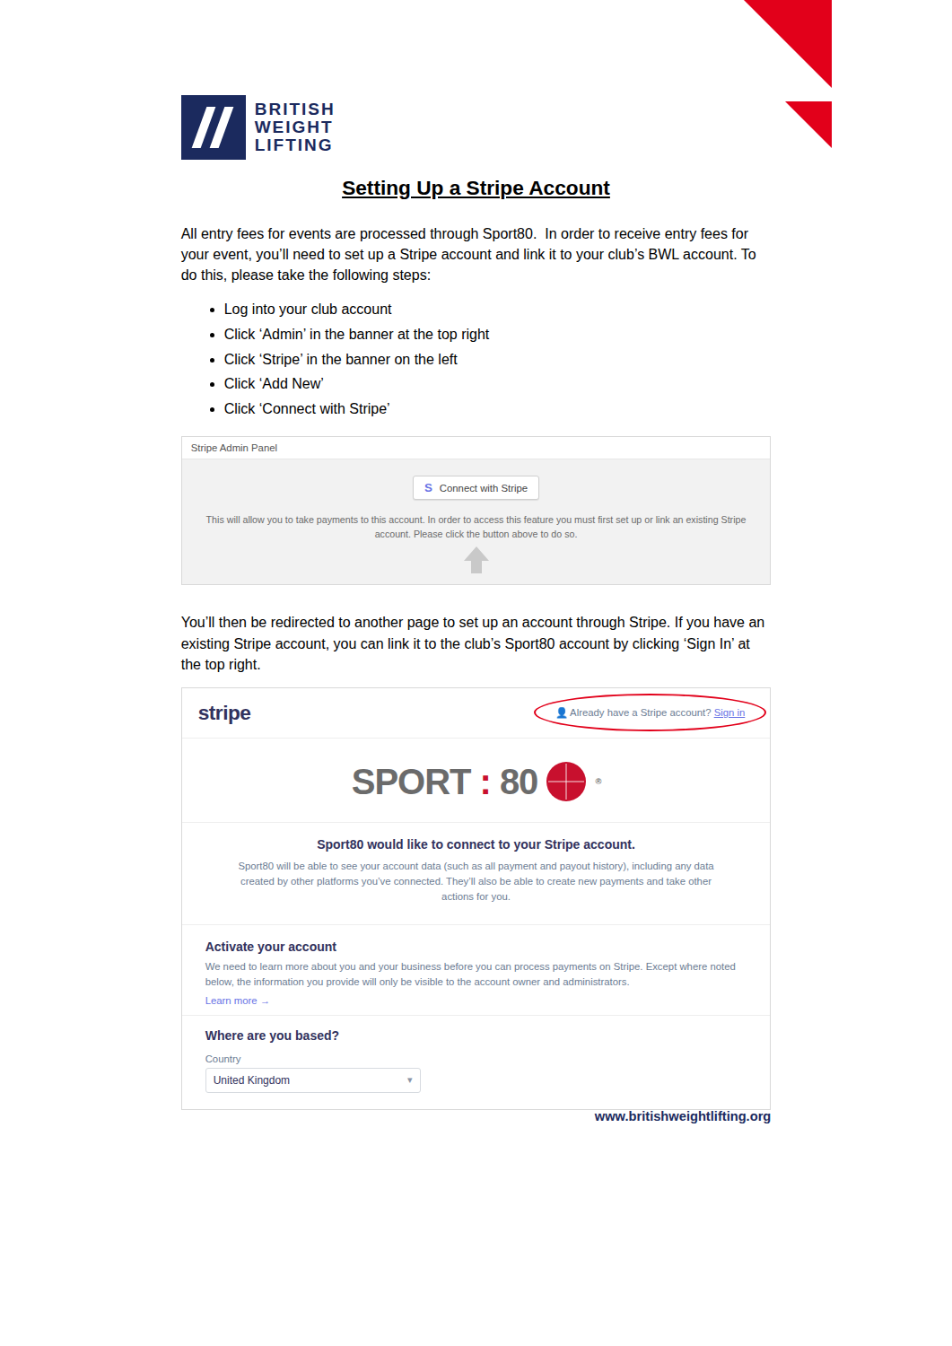British
Weight
Lifting
Setting Up a Stripe Account
All entry fees for events are processed through Sport80. In order to receive entry fees for your event, you’ll need to set up a Stripe account and link it to your club’s BWL account. To do this, please take the following steps:
Log into your club account
Click ‘Admin’ in the banner at the top right
Click ‘Stripe’ in the banner on the left
Click ‘Add New’
Click ‘Connect with Stripe’
Stripe Admin Panel
S Connect with Stripe
This will allow you to take payments to this account. In order to access this feature you must first set up or link an existing Stripe account. Please click the button above to do so.
You’ll then be redirected to another page to set up an account through Stripe. If you have an existing Stripe account, you can link it to the club’s Sport80 account by clicking ‘Sign In’ at the top right.
stripe
👤 Already have a Stripe account? Sign in
SPORT: 80 ®
Sport80 would like to connect to your Stripe account.
Sport80 will be able to see your account data (such as all payment and payout history), including any data created by other platforms you’ve connected. They’ll also be able to create new payments and take other actions for you.
Activate your account
We need to learn more about you and your business before you can process payments on Stripe. Except where noted below, the information you provide will only be visible to the account owner and administrators.
Learn more →
Where are you based?
Country
United Kingdom▾
www.britishweightlifting.org